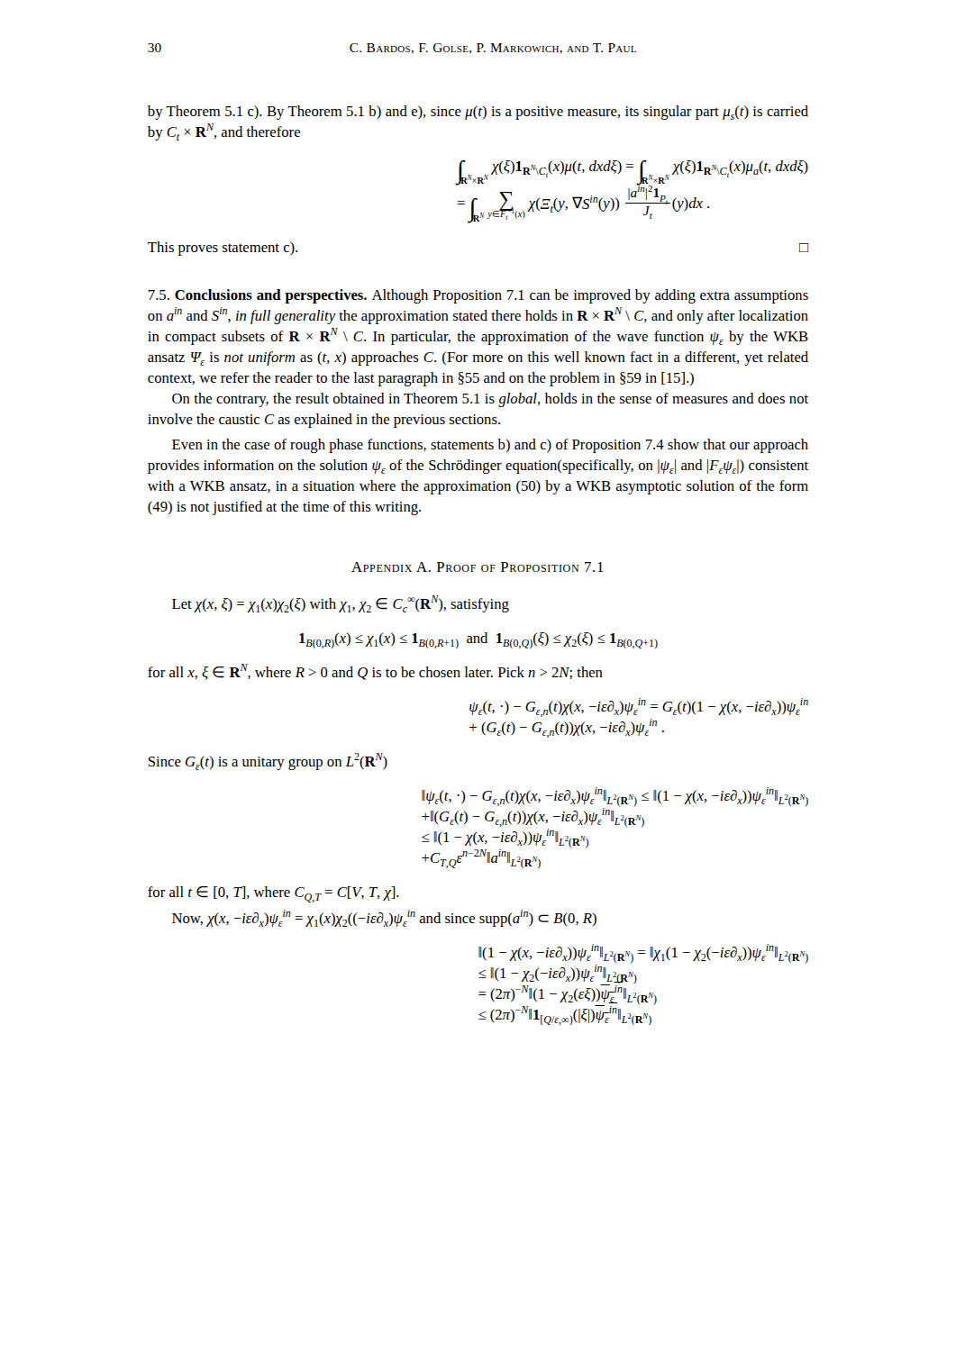30 C. Bardos, F. Golse, P. Markowich, and T. Paul
by Theorem 5.1 c). By Theorem 5.1 b) and e), since μ(t) is a positive measure, its singular part μs(t) is carried by Ct × RN, and therefore
∫RN×RN χ(ξ)1RN\Ct(x)μ(t, dxdξ) = ∫RN×RN χ(ξ)1RN\Ct(x)μa(t, dxdξ)
= ∫RN ∑y∈Ft−1(x) χ(Ξt(y, ∇Sin(y)) |ain|21Pt Jt(y)dx .
This proves statement c). □
7.5. Conclusions and perspectives.
Although Proposition 7.1 can be improved by adding extra assumptions on ain and Sin, in full generality the approximation stated there holds in R × RN \ C, and only after localization in compact subsets of R × RN \ C. In particular, the approximation of the wave function ψε by the WKB ansatz Ψε is not uniform as (t, x) approaches C. (For more on this well known fact in a different, yet related context, we refer the reader to the last paragraph in §55 and on the problem in §59 in [15].)
On the contrary, the result obtained in Theorem 5.1 is global, holds in the sense of measures and does not involve the caustic C as explained in the previous sections.
Even in the case of rough phase functions, statements b) and c) of Proposition 7.4 show that our approach provides information on the solution ψε of the Schrödinger equation(specifically, on |ψε| and |Fεψε|) consistent with a WKB ansatz, in a situation where the approximation (50) by a WKB asymptotic solution of the form (49) is not justified at the time of this writing.
Appendix A. Proof of Proposition 7.1
Let χ(x, ξ) = χ1(x)χ2(ξ) with χ1, χ2 ∈ Cc∞(RN), satisfying
1B(0,R)(x) ≤ χ1(x) ≤ 1B(0,R+1) and 1B(0,Q)(ξ) ≤ χ2(ξ) ≤ 1B(0,Q+1)
for all x, ξ ∈ RN, where R > 0 and Q is to be chosen later. Pick n > 2N; then
ψε(t, ·) − Gε,n(t)χ(x, −iε∂x)ψεin = Gε(t)(1 − χ(x, −iε∂x))ψεin
+ (Gε(t) − Gε,n(t))χ(x, −iε∂x)ψεin .
Since Gε(t) is a unitary group on L2(RN)
‖ψε(t, ·) − Gε,n(t)χ(x, −iε∂x)ψεin‖L2(RN) ≤ ‖(1 − χ(x, −iε∂x))ψεin‖L2(RN)
+‖(Gε(t) − Gε,n(t))χ(x, −iε∂x)ψεin‖L2(RN)
≤ ‖(1 − χ(x, −iε∂x))ψεin‖L2(RN)
+CT,Qεn−2N‖ain‖L2(RN)
for all t ∈ [0, T], where CQ,T = C[V, T, χ].
Now, χ(x, −iε∂x)ψεin = χ1(x)χ2((−iε∂x)ψεin and since supp(ain) ⊂ B(0, R)
‖(1 − χ(x, −iε∂x))ψεin‖L2(RN) = ‖χ1(1 − χ2(−iε∂x))ψεin‖L2(RN)
≤ ‖(1 − χ2(−iε∂x))ψεin‖L2(RN)
= (2π)−N‖(1 − χ2(εξ))ψεin‖L2(RN)
≤ (2π)−N‖1[Q/ε,∞)(|ξ|)ψεin‖L2(RN)